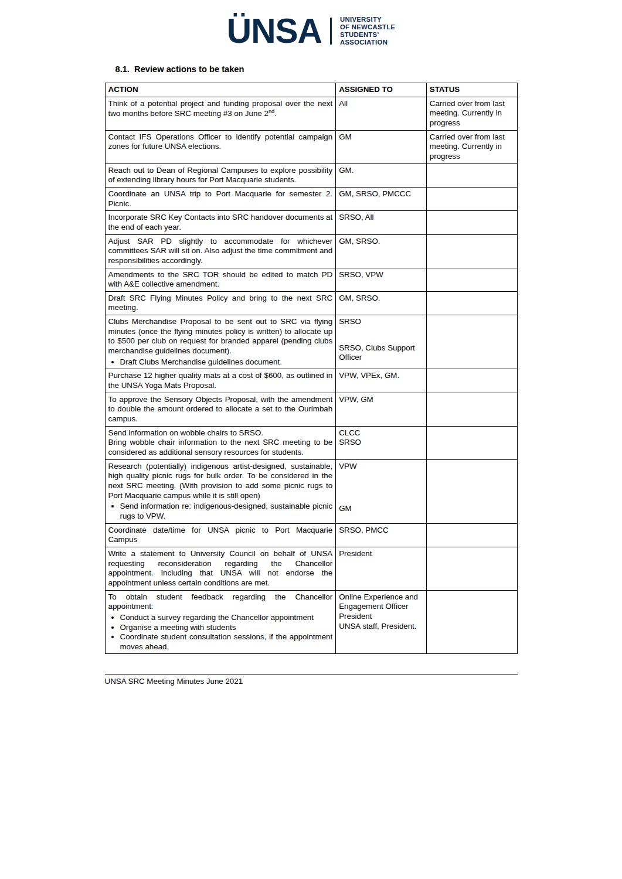ÜNSA University
of Newcastle
Students'
Association
8.1. Review actions to be taken
| ACTION | ASSIGNED TO | STATUS |
| --- | --- | --- |
| Think of a potential project and funding proposal over the next two months before SRC meeting #3 on June 2 nd . | All | Carried over from last meeting. Currently in progress |
| Contact IFS Operations Officer to identify potential campaign zones for future UNSA elections. | GM | Carried over from last meeting. Currently in progress |
| Reach out to Dean of Regional Campuses to explore possibility of extending library hours for Port Macquarie students. | GM. | |
| Coordinate an UNSA trip to Port Macquarie for semester 2. Picnic. | GM, SRSO, PMCCC | |
| Incorporate SRC Key Contacts into SRC handover documents at the end of each year. | SRSO, All | |
| Adjust SAR PD slightly to accommodate for whichever committees SAR will sit on. Also adjust the time commitment and responsibilities accordingly. | GM, SRSO. | |
| Amendments to the SRC TOR should be edited to match PD with A&E collective amendment. | SRSO, VPW | |
| Draft SRC Flying Minutes Policy and bring to the next SRC meeting. | GM, SRSO. | |
| Clubs Merchandise Proposal to be sent out to SRC via flying minutes (once the flying minutes policy is written) to allocate up to $500 per club on request for branded apparel (pending clubs merchandise guidelines document). Draft Clubs Merchandise guidelines document. | SRSO SRSO, Clubs Support Officer | |
| Purchase 12 higher quality mats at a cost of $600, as outlined in the UNSA Yoga Mats Proposal. | VPW, VPEx, GM. | |
| To approve the Sensory Objects Proposal, with the amendment to double the amount ordered to allocate a set to the Ourimbah campus. | VPW, GM | |
| Send information on wobble chairs to SRSO. Bring wobble chair information to the next SRC meeting to be considered as additional sensory resources for students. | CLCC SRSO | |
| Research (potentially) indigenous artist-designed, sustainable, high quality picnic rugs for bulk order. To be considered in the next SRC meeting. (With provision to add some picnic rugs to Port Macquarie campus while it is still open) Send information re: indigenous-designed, sustainable picnic rugs to VPW. | VPW GM | |
| Coordinate date/time for UNSA picnic to Port Macquarie Campus | SRSO, PMCC | |
| Write a statement to University Council on behalf of UNSA requesting reconsideration regarding the Chancellor appointment. Including that UNSA will not endorse the appointment unless certain conditions are met. | President | |
| To obtain student feedback regarding the Chancellor appointment: Conduct a survey regarding the Chancellor appointment Organise a meeting with students Coordinate student consultation sessions, if the appointment moves ahead, | Online Experience and Engagement Officer President UNSA staff, President. | |
UNSA SRC Meeting Minutes June 2021